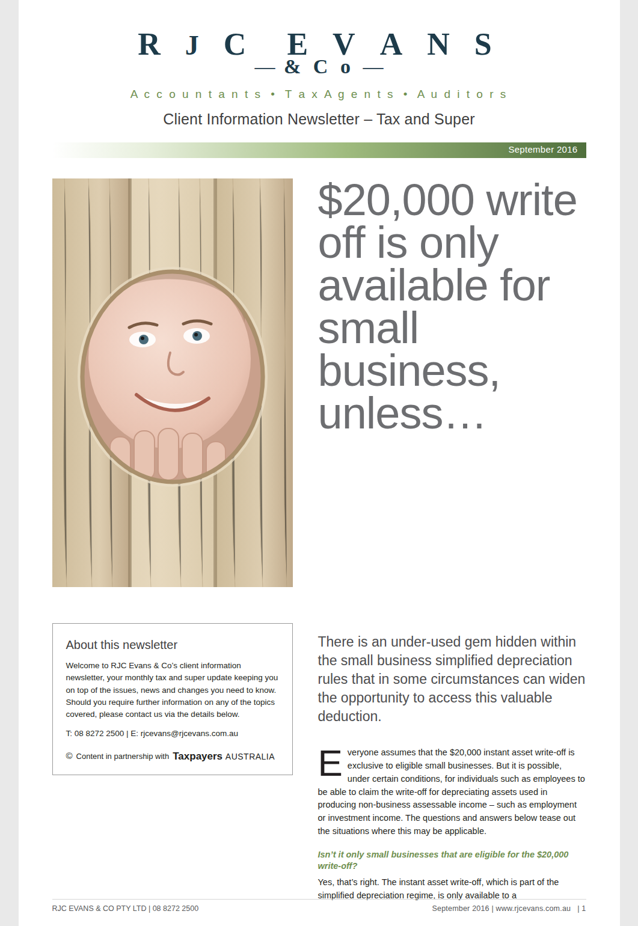R J C E V A N S — & C o —
A c c o u n t a n t s • T a x A g e n t s • A u d i t o r s
Client Information Newsletter – Tax and Super
September 2016
About this newsletter
Welcome to RJC Evans & Co’s client information newsletter, your monthly tax and super update keeping you on top of the issues, news and changes you need to know. Should you require further information on any of the topics covered, please contact us via the details below.
T: 08 8272 2500 | E: rjcevans@rjcevans.com.au
© Content in partnership with Taxpayers AUSTRALIA
$20,000 write off is only available for small business, unless…
There is an under-used gem hidden within the small business simplified depreciation rules that in some circumstances can widen the opportunity to access this valuable deduction.
Everyone assumes that the $20,000 instant asset write-off is exclusive to eligible small businesses. But it is possible, under certain conditions, for individuals such as employees to be able to claim the write-off for depreciating assets used in producing non-business assessable income – such as employment or investment income. The questions and answers below tease out the situations where this may be applicable.
Isn’t it only small businesses that are eligible for the $20,000 write-off?
Yes, that’s right. The instant asset write-off, which is part of the simplified depreciation regime, is only available to a
RJC EVANS & CO PTY LTD | 08 8272 2500
September 2016 | www.rjcevans.com.au | 1